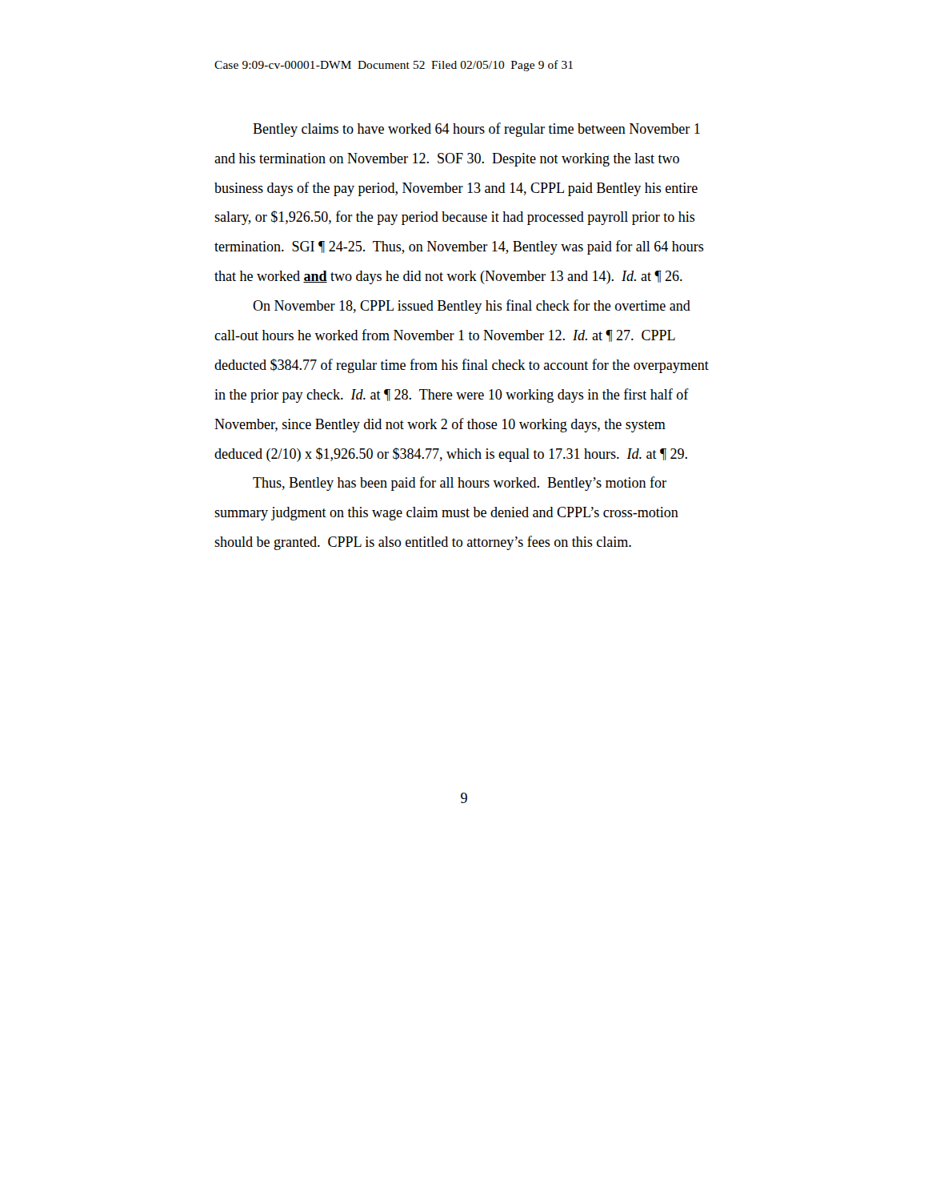Case 9:09-cv-00001-DWM Document 52 Filed 02/05/10 Page 9 of 31
Bentley claims to have worked 64 hours of regular time between November 1 and his termination on November 12. SOF 30. Despite not working the last two business days of the pay period, November 13 and 14, CPPL paid Bentley his entire salary, or $1,926.50, for the pay period because it had processed payroll prior to his termination. SGI ¶ 24-25. Thus, on November 14, Bentley was paid for all 64 hours that he worked and two days he did not work (November 13 and 14). Id. at ¶ 26.
On November 18, CPPL issued Bentley his final check for the overtime and call-out hours he worked from November 1 to November 12. Id. at ¶ 27. CPPL deducted $384.77 of regular time from his final check to account for the overpayment in the prior pay check. Id. at ¶ 28. There were 10 working days in the first half of November, since Bentley did not work 2 of those 10 working days, the system deduced (2/10) x $1,926.50 or $384.77, which is equal to 17.31 hours. Id. at ¶ 29.
Thus, Bentley has been paid for all hours worked. Bentley’s motion for summary judgment on this wage claim must be denied and CPPL’s cross-motion should be granted. CPPL is also entitled to attorney’s fees on this claim.
9